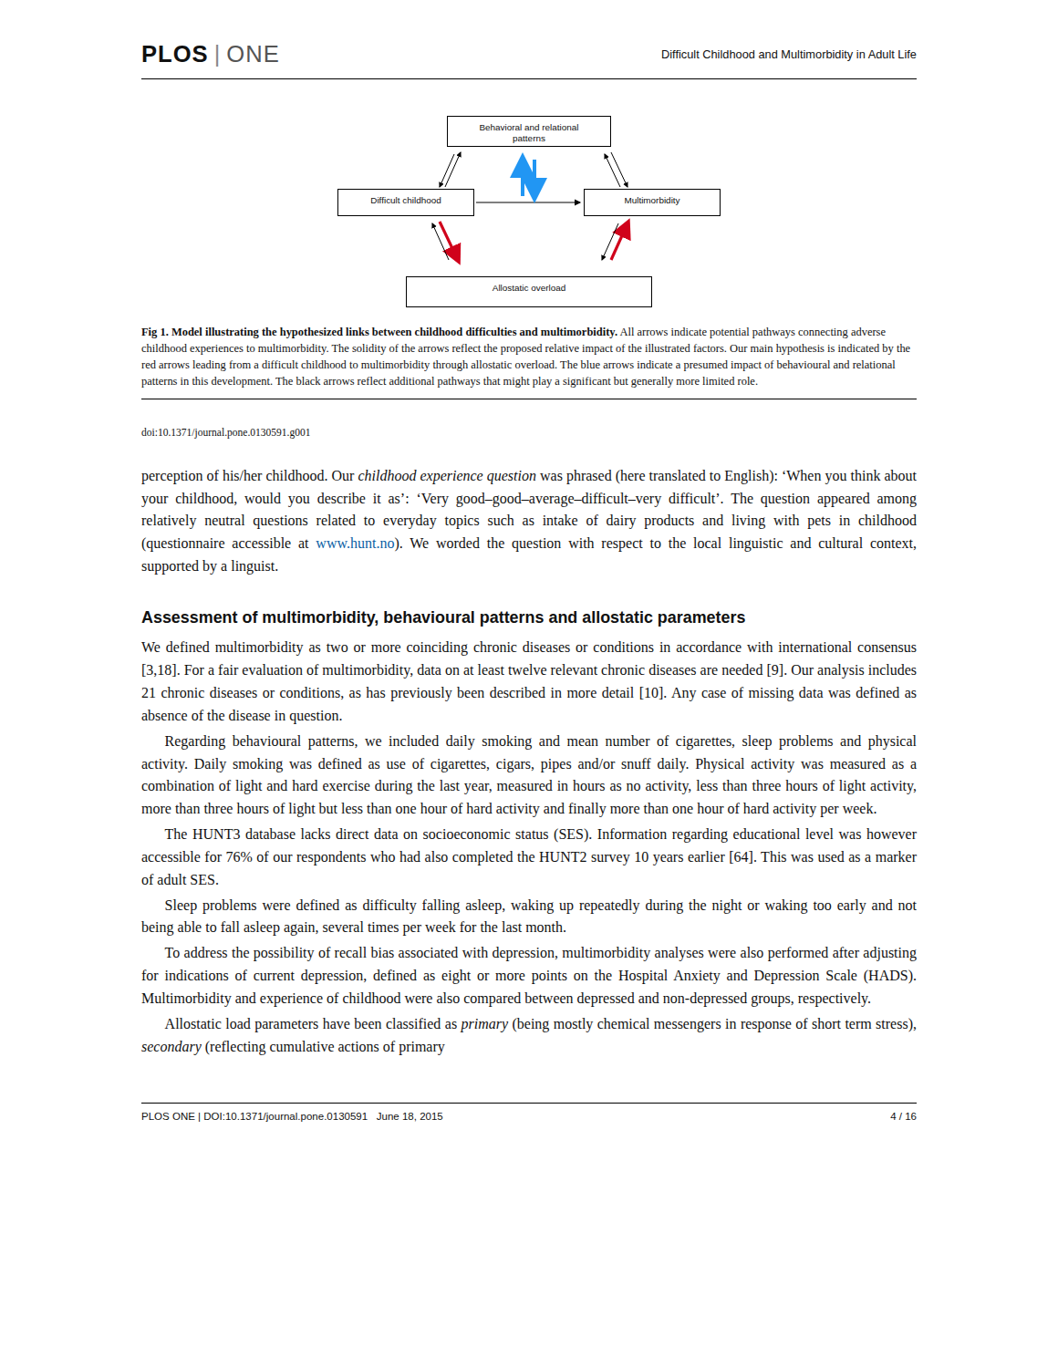PLOS|ONE
Difficult Childhood and Multimorbidity in Adult Life
Behavioral and relational
patterns
Difficult childhood
Multimorbidity
Allostatic overload
Fig 1. Model illustrating the hypothesized links between childhood difficulties and multimorbidity. All arrows indicate potential pathways connecting adverse childhood experiences to multimorbidity. The solidity of the arrows reflect the proposed relative impact of the illustrated factors. Our main hypothesis is indicated by the red arrows leading from a difficult childhood to multimorbidity through allostatic overload. The blue arrows indicate a presumed impact of behavioural and relational patterns in this development. The black arrows reflect additional pathways that might play a significant but generally more limited role.
doi:10.1371/journal.pone.0130591.g001
perception of his/her childhood. Our childhood experience question was phrased (here translated to English): ‘When you think about your childhood, would you describe it as’: ‘Very good–good–average–difficult–very difficult’. The question appeared among relatively neutral questions related to everyday topics such as intake of dairy products and living with pets in childhood (questionnaire accessible at www.hunt.no). We worded the question with respect to the local linguistic and cultural context, supported by a linguist.
Assessment of multimorbidity, behavioural patterns and allostatic parameters
We defined multimorbidity as two or more coinciding chronic diseases or conditions in accordance with international consensus [3,18]. For a fair evaluation of multimorbidity, data on at least twelve relevant chronic diseases are needed [9]. Our analysis includes 21 chronic diseases or conditions, as has previously been described in more detail [10]. Any case of missing data was defined as absence of the disease in question.
Regarding behavioural patterns, we included daily smoking and mean number of cigarettes, sleep problems and physical activity. Daily smoking was defined as use of cigarettes, cigars, pipes and/or snuff daily. Physical activity was measured as a combination of light and hard exercise during the last year, measured in hours as no activity, less than three hours of light activity, more than three hours of light but less than one hour of hard activity and finally more than one hour of hard activity per week.
The HUNT3 database lacks direct data on socioeconomic status (SES). Information regarding educational level was however accessible for 76% of our respondents who had also completed the HUNT2 survey 10 years earlier [64]. This was used as a marker of adult SES.
Sleep problems were defined as difficulty falling asleep, waking up repeatedly during the night or waking too early and not being able to fall asleep again, several times per week for the last month.
To address the possibility of recall bias associated with depression, multimorbidity analyses were also performed after adjusting for indications of current depression, defined as eight or more points on the Hospital Anxiety and Depression Scale (HADS). Multimorbidity and experience of childhood were also compared between depressed and non-depressed groups, respectively.
Allostatic load parameters have been classified as primary (being mostly chemical messengers in response of short term stress), secondary (reflecting cumulative actions of primary
PLOS ONE | DOI:10.1371/journal.pone.0130591 June 18, 2015
4 / 16